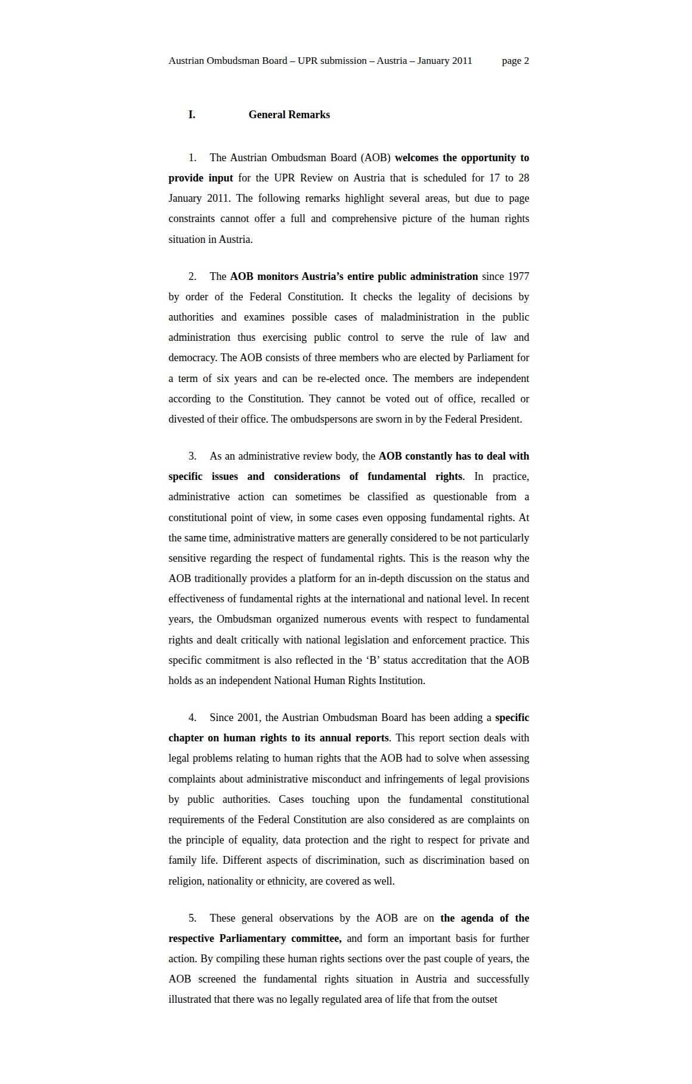Austrian Ombudsman Board – UPR submission – Austria – January 2011 page 2
I. General Remarks
1. The Austrian Ombudsman Board (AOB) welcomes the opportunity to provide input for the UPR Review on Austria that is scheduled for 17 to 28 January 2011. The following remarks highlight several areas, but due to page constraints cannot offer a full and comprehensive picture of the human rights situation in Austria.
2. The AOB monitors Austria’s entire public administration since 1977 by order of the Federal Constitution. It checks the legality of decisions by authorities and examines possible cases of maladministration in the public administration thus exercising public control to serve the rule of law and democracy. The AOB consists of three members who are elected by Parliament for a term of six years and can be re-elected once. The members are independent according to the Constitution. They cannot be voted out of office, recalled or divested of their office. The ombudspersons are sworn in by the Federal President.
3. As an administrative review body, the AOB constantly has to deal with specific issues and considerations of fundamental rights. In practice, administrative action can sometimes be classified as questionable from a constitutional point of view, in some cases even opposing fundamental rights. At the same time, administrative matters are generally considered to be not particularly sensitive regarding the respect of fundamental rights. This is the reason why the AOB traditionally provides a platform for an in-depth discussion on the status and effectiveness of fundamental rights at the international and national level. In recent years, the Ombudsman organized numerous events with respect to fundamental rights and dealt critically with national legislation and enforcement practice. This specific commitment is also reflected in the ‘B’ status accreditation that the AOB holds as an independent National Human Rights Institution.
4. Since 2001, the Austrian Ombudsman Board has been adding a specific chapter on human rights to its annual reports. This report section deals with legal problems relating to human rights that the AOB had to solve when assessing complaints about administrative misconduct and infringements of legal provisions by public authorities. Cases touching upon the fundamental constitutional requirements of the Federal Constitution are also considered as are complaints on the principle of equality, data protection and the right to respect for private and family life. Different aspects of discrimination, such as discrimination based on religion, nationality or ethnicity, are covered as well.
5. These general observations by the AOB are on the agenda of the respective Parliamentary committee, and form an important basis for further action. By compiling these human rights sections over the past couple of years, the AOB screened the fundamental rights situation in Austria and successfully illustrated that there was no legally regulated area of life that from the outset